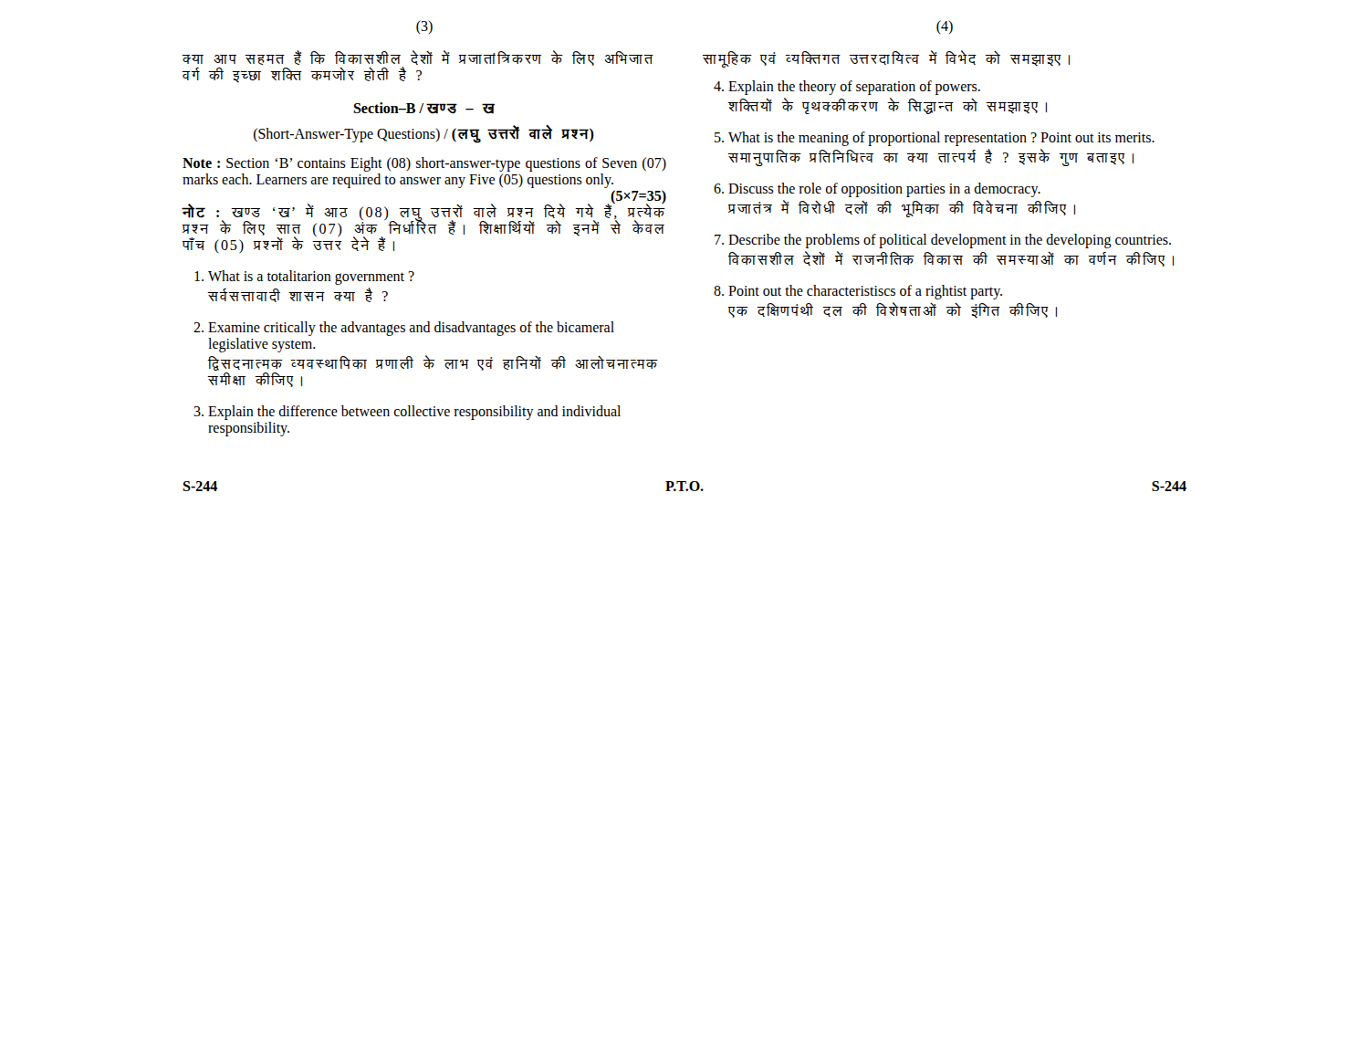(3)
क्या आप सहमत हैं कि विकासशील देशों में प्रजातांत्रिकरण के लिए अभिजात वर्ग की इच्छा शक्ति कमजोर होती है ?
Section–B / खण्ड – ख
(Short-Answer-Type Questions) / (लघु उत्तरों वाले प्रश्न)
Note : Section ‘B’ contains Eight (08) short-answer-type questions of Seven (07) marks each. Learners are required to answer any Five (05) questions only. (5×7=35)
नोट : खण्ड ‘ख’ में आठ (08) लघु उत्तरों वाले प्रश्न दिये गये हैं, प्रत्येक प्रश्न के लिए सात (07) अंक निर्धारित हैं। शिक्षार्थियों को इनमें से केवल पाँच (05) प्रश्नों के उत्तर देने हैं।
What is a totalitarion government ? सर्वसत्तावादी शासन क्या है ?
Examine critically the advantages and disadvantages of the bicameral legislative system. द्विसदनात्मक व्यवस्थापिका प्रणाली के लाभ एवं हानियों की आलोचनात्मक समीक्षा कीजिए।
Explain the difference between collective responsibility and individual responsibility.
(4)
सामूहिक एवं व्यक्तिगत उत्तरदायित्व में विभेद को समझाइए।
Explain the theory of separation of powers. शक्तियों के पृथक्कीकरण के सिद्धान्त को समझाइए।
What is the meaning of proportional representation ? Point out its merits. समानुपातिक प्रतिनिधित्व का क्या तात्पर्य है ? इसके गुण बताइए।
Discuss the role of opposition parties in a democracy. प्रजातंत्र में विरोधी दलों की भूमिका की विवेचना कीजिए।
Describe the problems of political development in the developing countries. विकासशील देशों में राजनीतिक विकास की समस्याओं का वर्णन कीजिए।
Point out the characteristiscs of a rightist party. एक दक्षिणपंथी दल की विशेषताओं को इंगित कीजिए।
S-244
P.T.O.
S-244